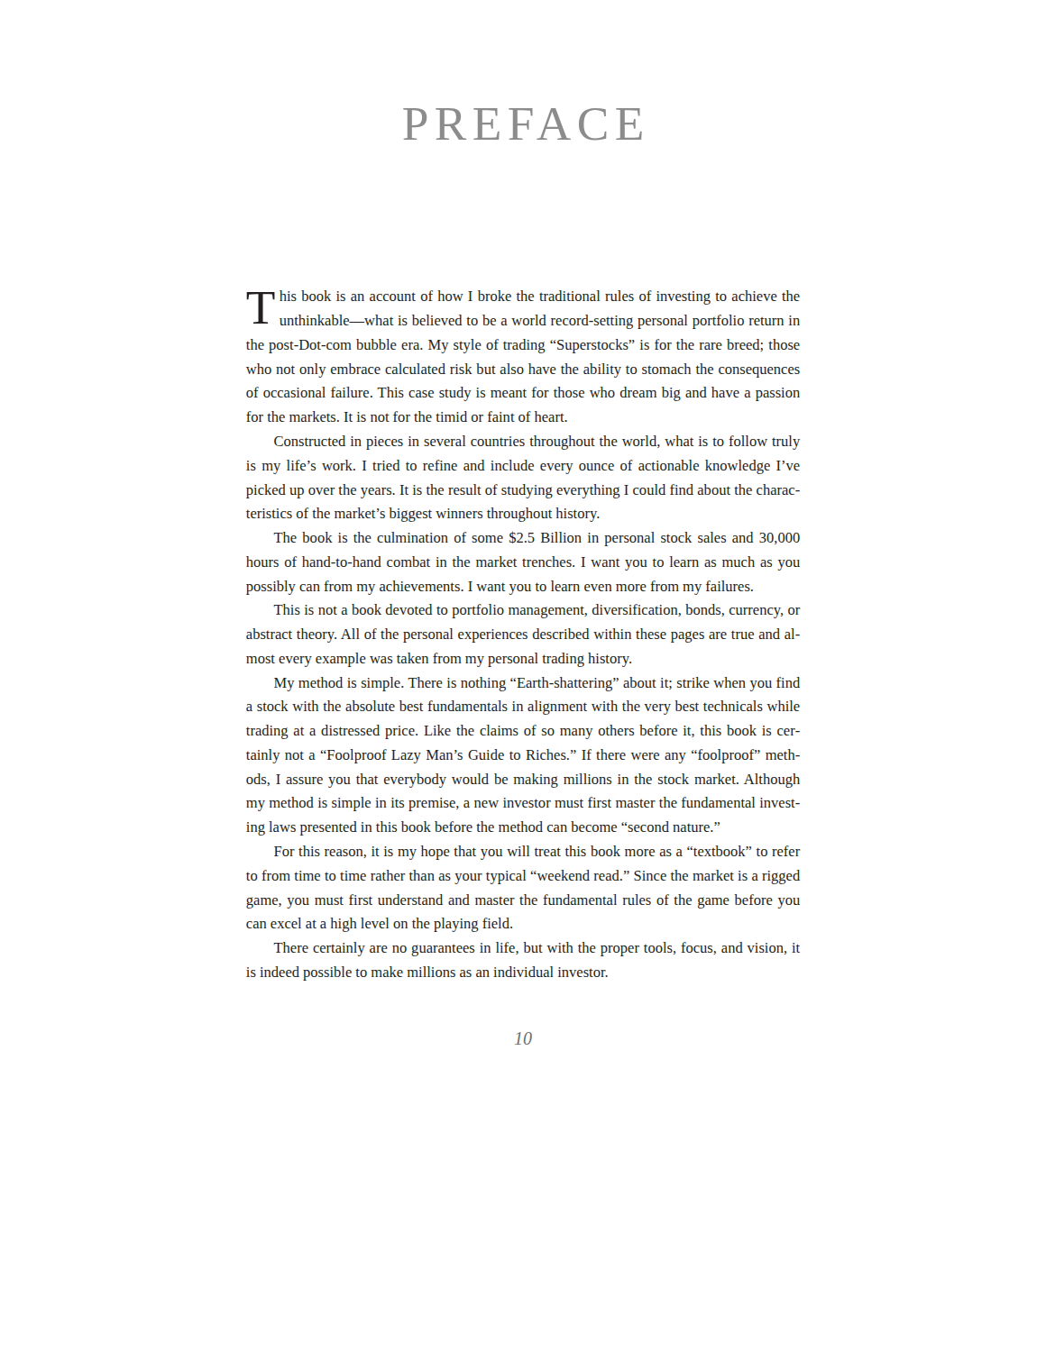PREFACE
This book is an account of how I broke the traditional rules of investing to achieve the unthinkable—what is believed to be a world record-setting personal portfolio return in the post-Dot-com bubble era. My style of trading “Superstocks” is for the rare breed; those who not only embrace calculated risk but also have the ability to stomach the consequences of occasional failure. This case study is meant for those who dream big and have a passion for the markets. It is not for the timid or faint of heart.
Constructed in pieces in several countries throughout the world, what is to follow truly is my life’s work. I tried to refine and include every ounce of actionable knowledge I’ve picked up over the years. It is the result of studying everything I could find about the characteristics of the market’s biggest winners throughout history.
The book is the culmination of some $2.5 Billion in personal stock sales and 30,000 hours of hand-to-hand combat in the market trenches. I want you to learn as much as you possibly can from my achievements. I want you to learn even more from my failures.
This is not a book devoted to portfolio management, diversification, bonds, currency, or abstract theory. All of the personal experiences described within these pages are true and almost every example was taken from my personal trading history.
My method is simple. There is nothing “Earth-shattering” about it; strike when you find a stock with the absolute best fundamentals in alignment with the very best technicals while trading at a distressed price. Like the claims of so many others before it, this book is certainly not a “Foolproof Lazy Man’s Guide to Riches.” If there were any “foolproof” methods, I assure you that everybody would be making millions in the stock market. Although my method is simple in its premise, a new investor must first master the fundamental investing laws presented in this book before the method can become “second nature.”
For this reason, it is my hope that you will treat this book more as a “textbook” to refer to from time to time rather than as your typical “weekend read.” Since the market is a rigged game, you must first understand and master the fundamental rules of the game before you can excel at a high level on the playing field.
There certainly are no guarantees in life, but with the proper tools, focus, and vision, it is indeed possible to make millions as an individual investor.
10